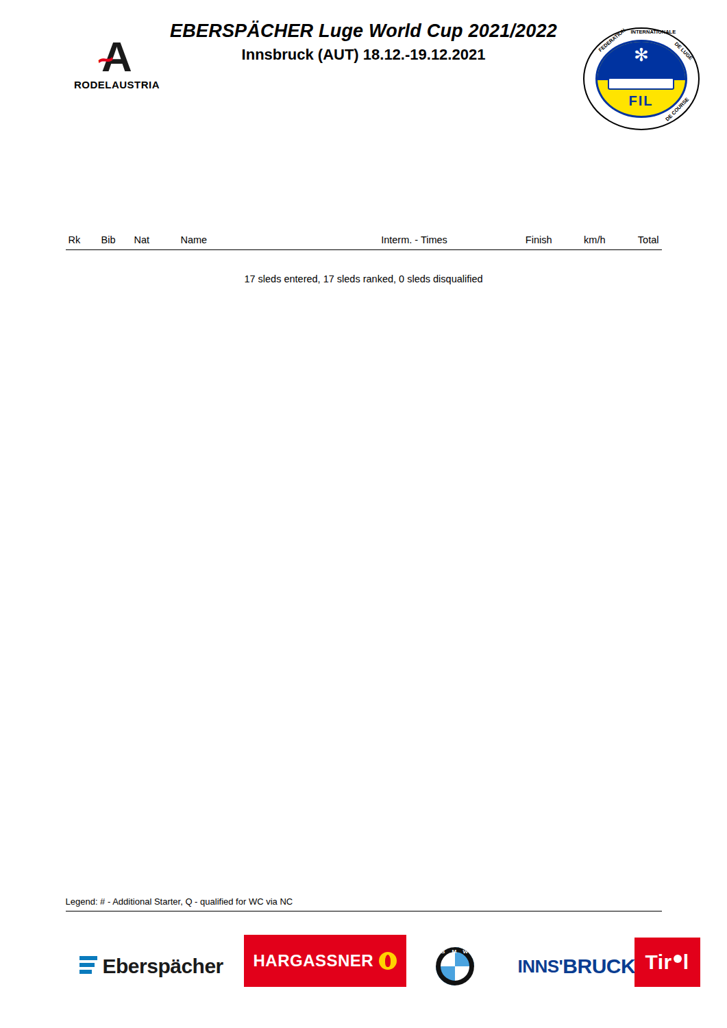~A
RODELAUSTRIA
EBERSPÄCHER Luge World Cup 2021/2022
Innsbruck (AUT) 18.12.-19.12.2021
✻
FIL
FEDERATION INTERNATIONALE DE LUGE DE COURSE
| Rk | Bib | Nat | Name | Interm. - Times | Finish | km/h | Total |
| --- | --- | --- | --- | --- | --- | --- | --- |
17 sleds entered, 17 sleds ranked, 0 sleds disqualified
Legend: # - Additional Starter, Q - qualified for WC via NC
Eberspächer
HARGASSNER
BMW
INNS'
BRUCK
Tir l